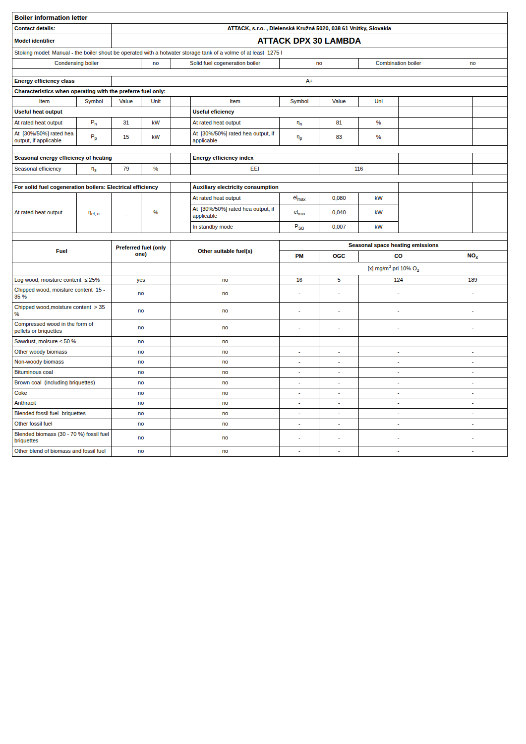| Boiler information letter |
| Contact details: | ATTACK, s.r.o. , Dielenská Kružná 5020, 038 61 Vrútky, Slovakia |
| Model identifier | ATTACK DPX 30 LAMBDA |
| Stoking model: Manual - the boiler shout be operated with a hotwater storage tank of a volme of at least 1275 l |
| Condensing boiler | no | Solid fuel cogeneration boiler | no | Combination boiler | no |
| Energy efficiency class | A+ |
| Characteristics when operating with the preferre fuel only: |
| Item | Symbol | Value | Unit | | Item | Symbol | Value | Uni | | | |
| Useful heat output | | Useful eficiency | | | |
| At rated heat output | P n | 31 | kW | | At rated heat output | η n | 81 | % | | | |
| At [30%/50%] rated hea output, if applicable | P p | 15 | kW | | At [30%/50%] rated hea output, if applicable | η p | 83 | % | | | |
| Seasonal energy efficiency of heating | | Energy efficiency index | | | |
| Seasonal efficiency | η s | 79 | % | | EEI | 116 | | | |
| For solid fuel cogeneration boilers: Electrical efficiency | | Auxiliary electricity consumption | | | |
| At rated heat output | η el, n | _ | % | | At rated heat output | el max | 0,080 | kW | | | |
| At [30%/50%] rated hea output, if applicable | el min | 0,040 | kW |
| In standby mode | P SB | 0,007 | kW |
| Fuel | Preferred fuel (only one) | Other suitable fuel(s) | Seasonal space heating emissions |
| PM | OGC | CO | NO x |
| | | | [x] mg/m 3 pri 10% O 2 |
| Log wood, moisture content ≤ 25% | yes | no | 16 | 5 | 124 | 189 |
| Chipped wood, moisture content 15 - 35 % | no | no | - | - | - | - |
| Chipped wood,moisture content > 35 % | no | no | - | - | - | - |
| Compressed wood in the form of pellets or briquettes | no | no | - | - | - | - |
| Sawdust, moisure ≤ 50 % | no | no | - | - | - | - |
| Other woody biomass | no | no | - | - | - | - |
| Non-woody biomass | no | no | - | - | - | - |
| Bituminous coal | no | no | - | - | - | - |
| Brown coal (including briquettes) | no | no | - | - | - | - |
| Coke | no | no | - | - | - | - |
| Anthracit | no | no | - | - | - | - |
| Blended fossil fuel briquettes | no | no | - | - | - | - |
| Other fossil fuel | no | no | - | - | - | - |
| Blended biomass (30 - 70 %) fossil fuel briquettes | no | no | - | - | - | - |
| Other blend of biomass and fossil fuel | no | no | - | - | - | - |